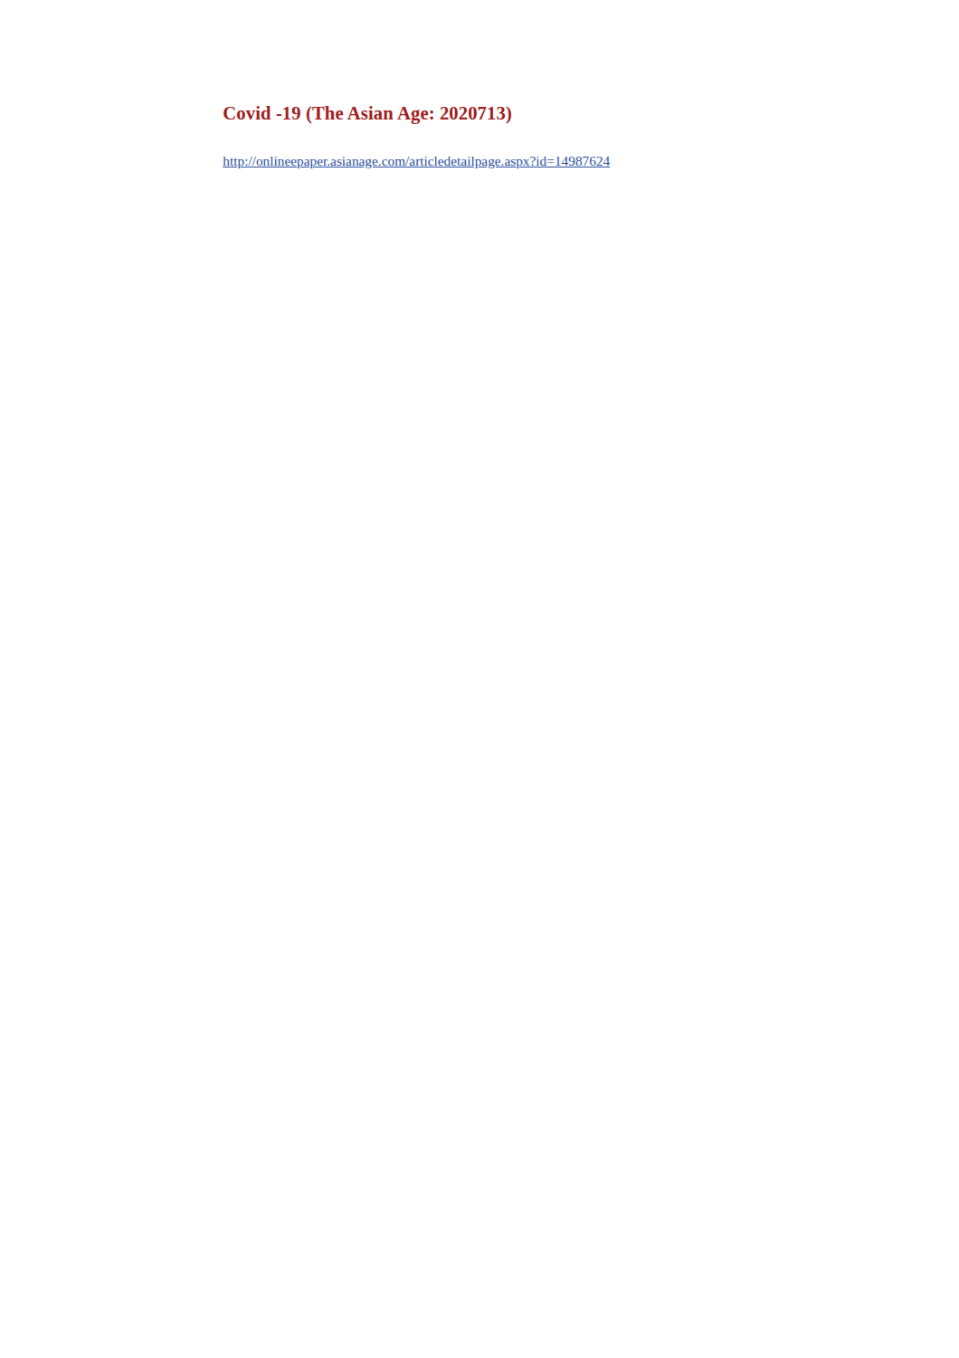Covid -19 (The Asian Age: 2020713)
http://onlineepaper.asianage.com/articledetailpage.aspx?id=14987624